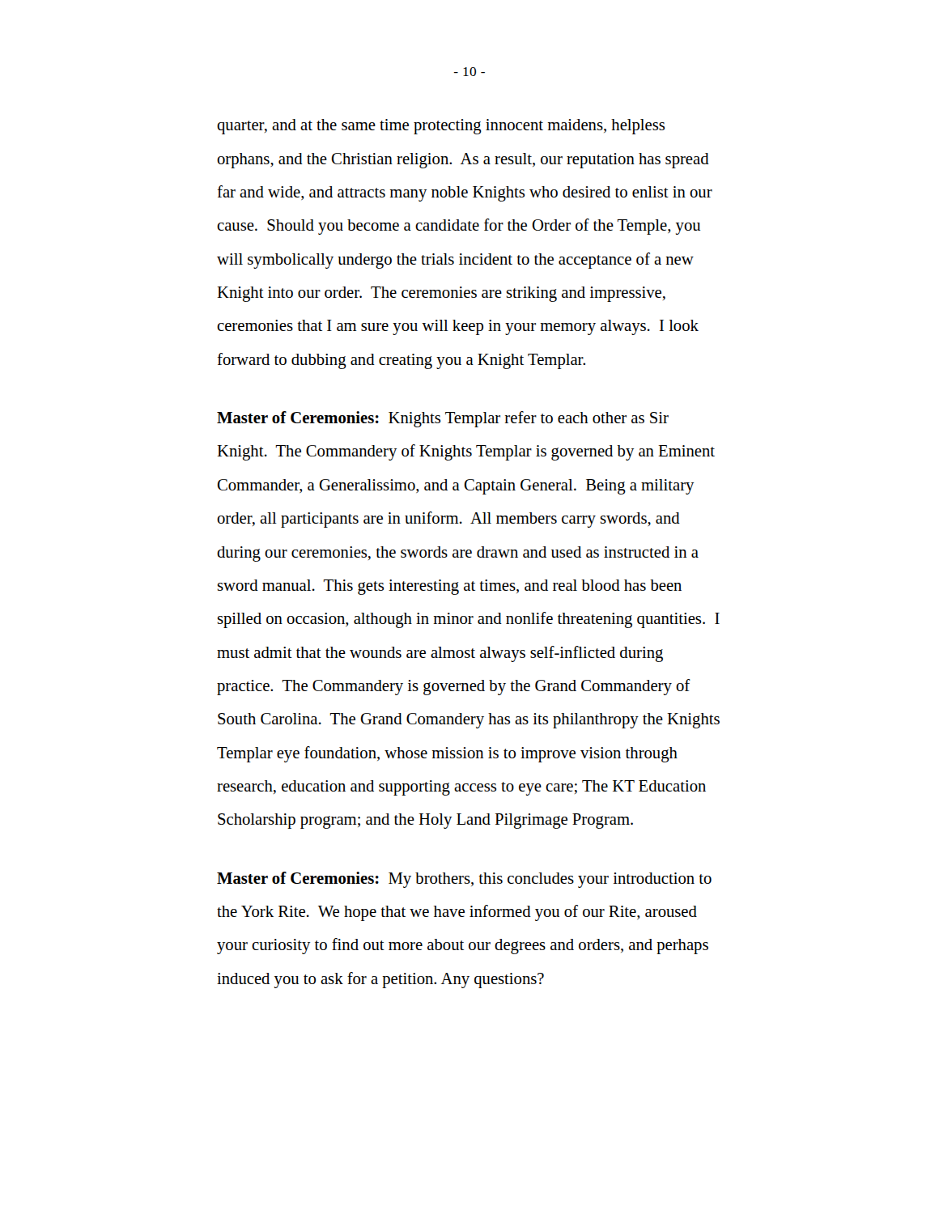- 10 -
quarter, and at the same time protecting innocent maidens, helpless orphans, and the Christian religion. As a result, our reputation has spread far and wide, and attracts many noble Knights who desired to enlist in our cause. Should you become a candidate for the Order of the Temple, you will symbolically undergo the trials incident to the acceptance of a new Knight into our order. The ceremonies are striking and impressive, ceremonies that I am sure you will keep in your memory always. I look forward to dubbing and creating you a Knight Templar.
Master of Ceremonies: Knights Templar refer to each other as Sir Knight. The Commandery of Knights Templar is governed by an Eminent Commander, a Generalissimo, and a Captain General. Being a military order, all participants are in uniform. All members carry swords, and during our ceremonies, the swords are drawn and used as instructed in a sword manual. This gets interesting at times, and real blood has been spilled on occasion, although in minor and nonlife threatening quantities. I must admit that the wounds are almost always self-inflicted during practice. The Commandery is governed by the Grand Commandery of South Carolina. The Grand Comandery has as its philanthropy the Knights Templar eye foundation, whose mission is to improve vision through research, education and supporting access to eye care; The KT Education Scholarship program; and the Holy Land Pilgrimage Program.
Master of Ceremonies: My brothers, this concludes your introduction to the York Rite. We hope that we have informed you of our Rite, aroused your curiosity to find out more about our degrees and orders, and perhaps induced you to ask for a petition. Any questions?